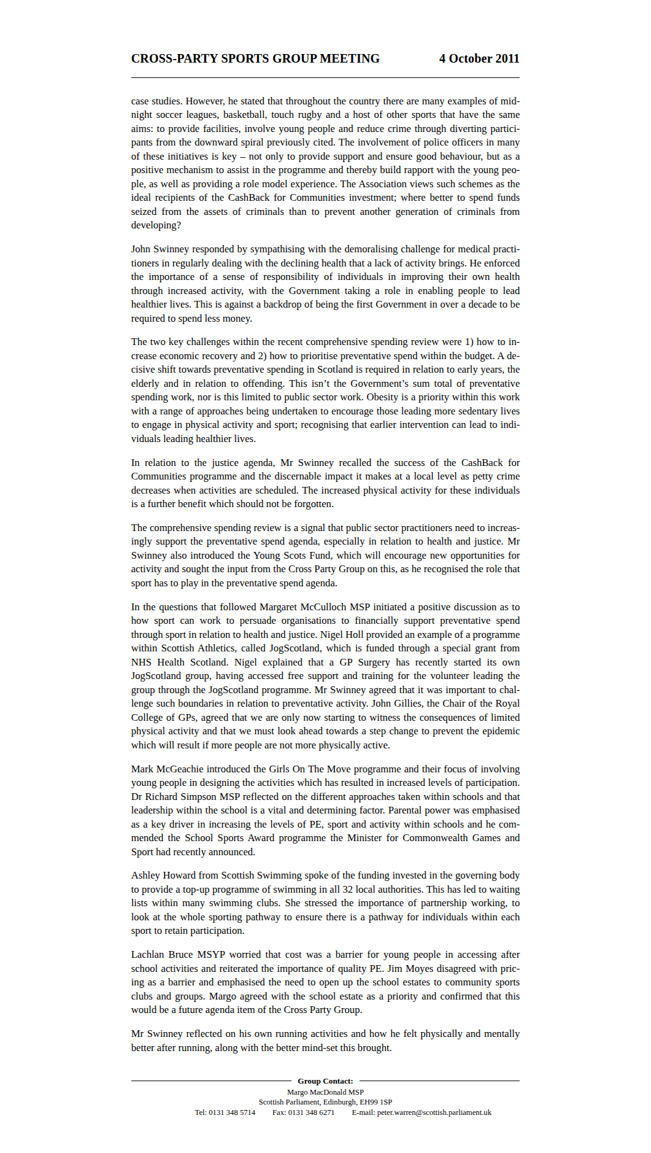Cross-Party Sports Group Meeting 4 October 2011
case studies. However, he stated that throughout the country there are many examples of midnight soccer leagues, basketball, touch rugby and a host of other sports that have the same aims: to provide facilities, involve young people and reduce crime through diverting participants from the downward spiral previously cited. The involvement of police officers in many of these initiatives is key – not only to provide support and ensure good behaviour, but as a positive mechanism to assist in the programme and thereby build rapport with the young people, as well as providing a role model experience. The Association views such schemes as the ideal recipients of the CashBack for Communities investment; where better to spend funds seized from the assets of criminals than to prevent another generation of criminals from developing?
John Swinney responded by sympathising with the demoralising challenge for medical practitioners in regularly dealing with the declining health that a lack of activity brings. He enforced the importance of a sense of responsibility of individuals in improving their own health through increased activity, with the Government taking a role in enabling people to lead healthier lives. This is against a backdrop of being the first Government in over a decade to be required to spend less money.
The two key challenges within the recent comprehensive spending review were 1) how to increase economic recovery and 2) how to prioritise preventative spend within the budget. A decisive shift towards preventative spending in Scotland is required in relation to early years, the elderly and in relation to offending. This isn’t the Government’s sum total of preventative spending work, nor is this limited to public sector work. Obesity is a priority within this work with a range of approaches being undertaken to encourage those leading more sedentary lives to engage in physical activity and sport; recognising that earlier intervention can lead to individuals leading healthier lives.
In relation to the justice agenda, Mr Swinney recalled the success of the CashBack for Communities programme and the discernable impact it makes at a local level as petty crime decreases when activities are scheduled. The increased physical activity for these individuals is a further benefit which should not be forgotten.
The comprehensive spending review is a signal that public sector practitioners need to increasingly support the preventative spend agenda, especially in relation to health and justice. Mr Swinney also introduced the Young Scots Fund, which will encourage new opportunities for activity and sought the input from the Cross Party Group on this, as he recognised the role that sport has to play in the preventative spend agenda.
In the questions that followed Margaret McCulloch MSP initiated a positive discussion as to how sport can work to persuade organisations to financially support preventative spend through sport in relation to health and justice. Nigel Holl provided an example of a programme within Scottish Athletics, called JogScotland, which is funded through a special grant from NHS Health Scotland. Nigel explained that a GP Surgery has recently started its own JogScotland group, having accessed free support and training for the volunteer leading the group through the JogScotland programme. Mr Swinney agreed that it was important to challenge such boundaries in relation to preventative activity. John Gillies, the Chair of the Royal College of GPs, agreed that we are only now starting to witness the consequences of limited physical activity and that we must look ahead towards a step change to prevent the epidemic which will result if more people are not more physically active.
Mark McGeachie introduced the Girls On The Move programme and their focus of involving young people in designing the activities which has resulted in increased levels of participation. Dr Richard Simpson MSP reflected on the different approaches taken within schools and that leadership within the school is a vital and determining factor. Parental power was emphasised as a key driver in increasing the levels of PE, sport and activity within schools and he commended the School Sports Award programme the Minister for Commonwealth Games and Sport had recently announced.
Ashley Howard from Scottish Swimming spoke of the funding invested in the governing body to provide a top-up programme of swimming in all 32 local authorities. This has led to waiting lists within many swimming clubs. She stressed the importance of partnership working, to look at the whole sporting pathway to ensure there is a pathway for individuals within each sport to retain participation.
Lachlan Bruce MSYP worried that cost was a barrier for young people in accessing after school activities and reiterated the importance of quality PE. Jim Moyes disagreed with pricing as a barrier and emphasised the need to open up the school estates to community sports clubs and groups. Margo agreed with the school estate as a priority and confirmed that this would be a future agenda item of the Cross Party Group.
Mr Swinney reflected on his own running activities and how he felt physically and mentally better after running, along with the better mind-set this brought.
Group Contact:
Margo MacDonald MSP Scottish Parliament, Edinburgh, EH99 1SP
Tel: 0131 348 5714 Fax: 0131 348 6271 E-mail: peter.warren@scottish.parliament.uk